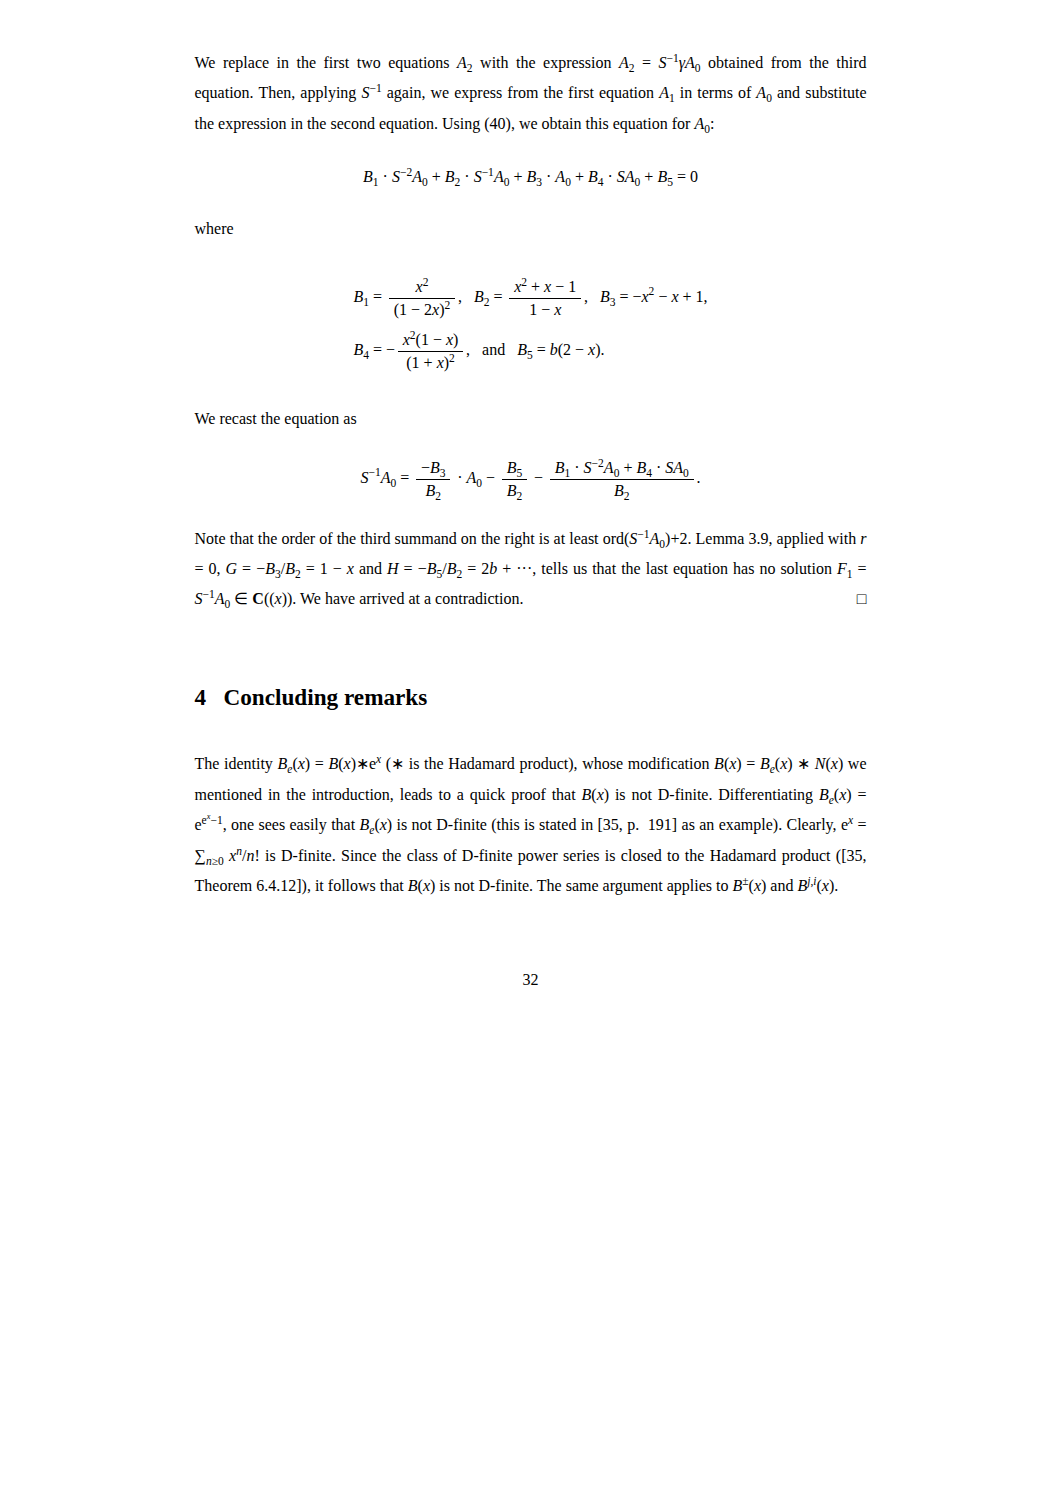We replace in the first two equations A2 with the expression A2 = S−1γA0 obtained from the third equation. Then, applying S−1 again, we express from the first equation A1 in terms of A0 and substitute the expression in the second equation. Using (40), we obtain this equation for A0:
B1 · S−2A0 + B2 · S−1A0 + B3 · A0 + B4 · SA0 + B5 = 0
where
B1 = x2(1 − 2x)2, B2 = x2 + x − 11 − x, B3 = −x2 − x + 1,
B4 = −x2(1 − x)(1 + x)2, and B5 = b(2 − x).
We recast the equation as
S−1A0 = −B3 B2 · A0 − B5 B2 − B1 · S−2A0 + B4 · SA0 B2.
Note that the order of the third summand on the right is at least ord(S−1A0)+2. Lemma 3.9, applied with r = 0, G = −B3/B2 = 1 − x and H = −B5/B2 = 2b + ···, tells us that the last equation has no solution F1 = S−1A0 ∈ C((x)). We have arrived at a contradiction. □
4 Concluding remarks
The identity Be(x) = B(x)∗ex (∗ is the Hadamard product), whose modification B(x) = Be(x) ∗ N(x) we mentioned in the introduction, leads to a quick proof that B(x) is not D-finite. Differentiating Be(x) = eex−1, one sees easily that Be(x) is not D-finite (this is stated in [35, p. 191] as an example). Clearly, ex = ∑n≥0 xn/n! is D-finite. Since the class of D-finite power series is closed to the Hadamard product ([35, Theorem 6.4.12]), it follows that B(x) is not D-finite. The same argument applies to B±(x) and Bj,i(x).
32